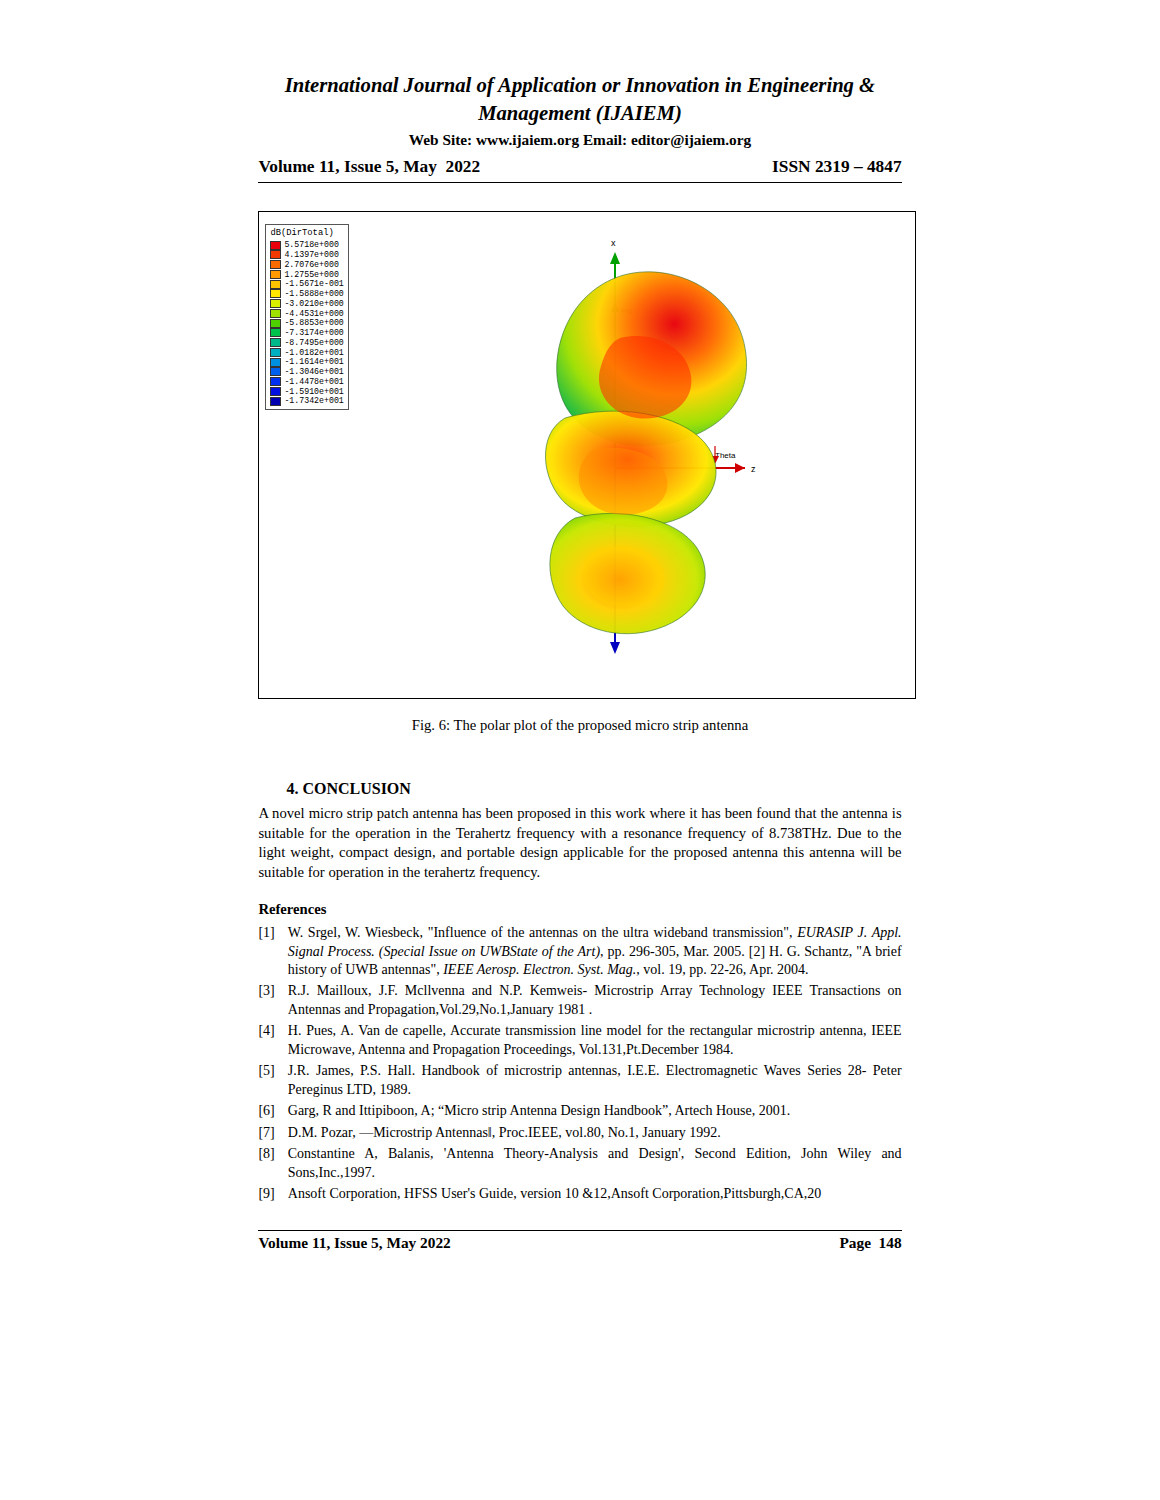International Journal of Application or Innovation in Engineering & Management (IJAIEM)
Web Site: www.ijaiem.org Email: editor@ijaiem.org
Volume 11, Issue 5, May 2022 ISSN 2319 – 4847
dB(DirTotal)
5.5718e+000
4.1397e+000
2.7076e+000
1.2755e+000
-1.5671e-001
-1.5888e+000
-3.0210e+000
-4.4531e+000
-5.8853e+000
-7.3174e+000
-8.7495e+000
-1.0182e+001
-1.1614e+001
-1.3046e+001
-1.4478e+001
-1.5910e+001
-1.7342e+001
z Theta x Phi
Fig. 6: The polar plot of the proposed micro strip antenna
4. CONCLUSION
A novel micro strip patch antenna has been proposed in this work where it has been found that the antenna is suitable for the operation in the Terahertz frequency with a resonance frequency of 8.738THz. Due to the light weight, compact design, and portable design applicable for the proposed antenna this antenna will be suitable for operation in the terahertz frequency.
References
[1] W. Srgel, W. Wiesbeck, "Influence of the antennas on the ultra wideband transmission", EURASIP J. Appl. Signal Process. (Special Issue on UWBState of the Art), pp. 296-305, Mar. 2005. [2] H. G. Schantz, "A brief history of UWB antennas", IEEE Aerosp. Electron. Syst. Mag., vol. 19, pp. 22-26, Apr. 2004.
[3] R.J. Mailloux, J.F. Mcllvenna and N.P. Kemweis- Microstrip Array Technology IEEE Transactions on Antennas and Propagation,Vol.29,No.1,January 1981 .
[4] H. Pues, A. Van de capelle, Accurate transmission line model for the rectangular microstrip antenna, IEEE Microwave, Antenna and Propagation Proceedings, Vol.131,Pt.December 1984.
[5] J.R. James, P.S. Hall. Handbook of microstrip antennas, I.E.E. Electromagnetic Waves Series 28- Peter Pereginus LTD, 1989.
[6] Garg, R and Ittipiboon, A; “Micro strip Antenna Design Handbook”, Artech House, 2001.
[7] D.M. Pozar, ―Microstrip Antennas‖, Proc.IEEE, vol.80, No.1, January 1992.
[8] Constantine A, Balanis, 'Antenna Theory-Analysis and Design', Second Edition, John Wiley and Sons,Inc.,1997.
[9] Ansoft Corporation, HFSS User's Guide, version 10 &12,Ansoft Corporation,Pittsburgh,CA,20
Volume 11, Issue 5, May 2022 Page 148